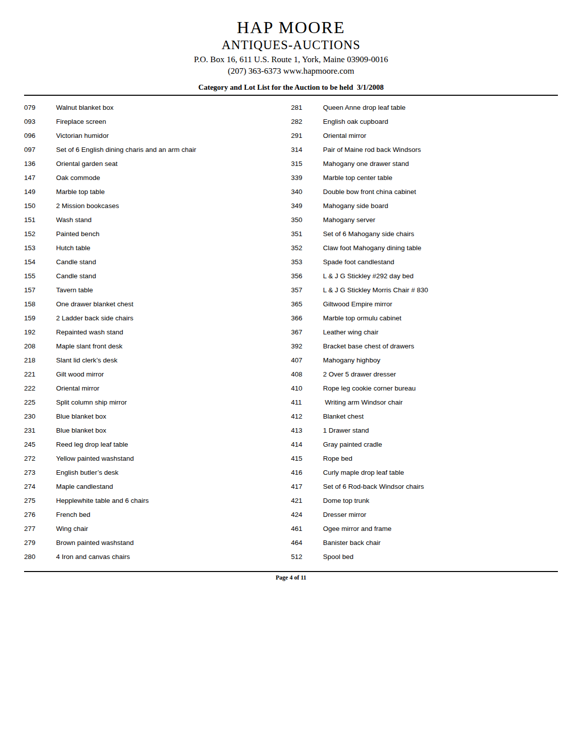HAP MOORE
ANTIQUES-AUCTIONS
P.O. Box 16, 611 U.S. Route 1, York, Maine 03909-0016
(207) 363-6373 www.hapmoore.com
Category and Lot List for the Auction to be held 3/1/2008
| 079 | Walnut blanket box | 281 | Queen Anne drop leaf table |
| 093 | Fireplace screen | 282 | English oak cupboard |
| 096 | Victorian humidor | 291 | Oriental mirror |
| 097 | Set of 6 English dining charis and an arm chair | 314 | Pair of Maine rod back Windsors |
| 136 | Oriental garden seat | 315 | Mahogany one drawer stand |
| 147 | Oak commode | 339 | Marble top center table |
| 149 | Marble top table | 340 | Double bow front china cabinet |
| 150 | 2 Mission bookcases | 349 | Mahogany side board |
| 151 | Wash stand | 350 | Mahogany server |
| 152 | Painted bench | 351 | Set of 6 Mahogany side chairs |
| 153 | Hutch table | 352 | Claw foot Mahogany dining table |
| 154 | Candle stand | 353 | Spade foot candlestand |
| 155 | Candle stand | 356 | L & J G Stickley #292 day bed |
| 157 | Tavern table | 357 | L & J G Stickley Morris Chair # 830 |
| 158 | One drawer blanket chest | 365 | Giltwood Empire mirror |
| 159 | 2 Ladder back side chairs | 366 | Marble top ormulu cabinet |
| 192 | Repainted wash stand | 367 | Leather wing chair |
| 208 | Maple slant front desk | 392 | Bracket base chest of drawers |
| 218 | Slant lid clerk’s desk | 407 | Mahogany highboy |
| 221 | Gilt wood mirror | 408 | 2 Over 5 drawer dresser |
| 222 | Oriental mirror | 410 | Rope leg cookie corner bureau |
| 225 | Split column ship mirror | 411 | Writing arm Windsor chair |
| 230 | Blue blanket box | 412 | Blanket chest |
| 231 | Blue blanket box | 413 | 1 Drawer stand |
| 245 | Reed leg drop leaf table | 414 | Gray painted cradle |
| 272 | Yellow painted washstand | 415 | Rope bed |
| 273 | English butler’s desk | 416 | Curly maple drop leaf table |
| 274 | Maple candlestand | 417 | Set of 6 Rod-back Windsor chairs |
| 275 | Hepplewhite table and 6 chairs | 421 | Dome top trunk |
| 276 | French bed | 424 | Dresser mirror |
| 277 | Wing chair | 461 | Ogee mirror and frame |
| 279 | Brown painted washstand | 464 | Banister back chair |
| 280 | 4 Iron and canvas chairs | 512 | Spool bed |
Page 4 of 11